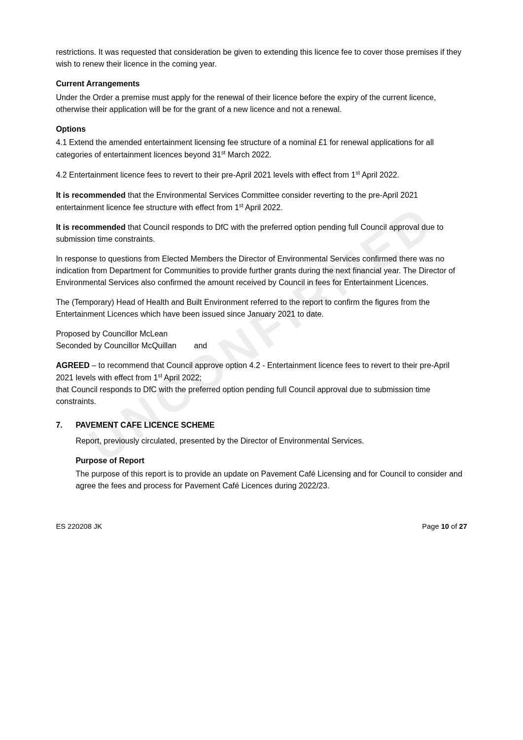UNCONFIRMED
restrictions. It was requested that consideration be given to extending this licence fee to cover those premises if they wish to renew their licence in the coming year.
Current Arrangements
Under the Order a premise must apply for the renewal of their licence before the expiry of the current licence, otherwise their application will be for the grant of a new licence and not a renewal.
Options
4.1 Extend the amended entertainment licensing fee structure of a nominal £1 for renewal applications for all categories of entertainment licences beyond 31st March 2022.
4.2 Entertainment licence fees to revert to their pre-April 2021 levels with effect from 1st April 2022.
It is recommended that the Environmental Services Committee consider reverting to the pre-April 2021 entertainment licence fee structure with effect from 1st April 2022.
It is recommended that Council responds to DfC with the preferred option pending full Council approval due to submission time constraints.
In response to questions from Elected Members the Director of Environmental Services confirmed there was no indication from Department for Communities to provide further grants during the next financial year. The Director of Environmental Services also confirmed the amount received by Council in fees for Entertainment Licences.
The (Temporary) Head of Health and Built Environment referred to the report to confirm the figures from the Entertainment Licences which have been issued since January 2021 to date.
Proposed by Councillor McLean
Seconded by Councillor McQuillan and
AGREED – to recommend that Council approve option 4.2 - Entertainment licence fees to revert to their pre-April 2021 levels with effect from 1st April 2022;
that Council responds to DfC with the preferred option pending full Council approval due to submission time constraints.
7. PAVEMENT CAFE LICENCE SCHEME
Report, previously circulated, presented by the Director of Environmental Services.
Purpose of Report
The purpose of this report is to provide an update on Pavement Café Licensing and for Council to consider and agree the fees and process for Pavement Café Licences during 2022/23.
ES 220208 JK Page 10 of 27